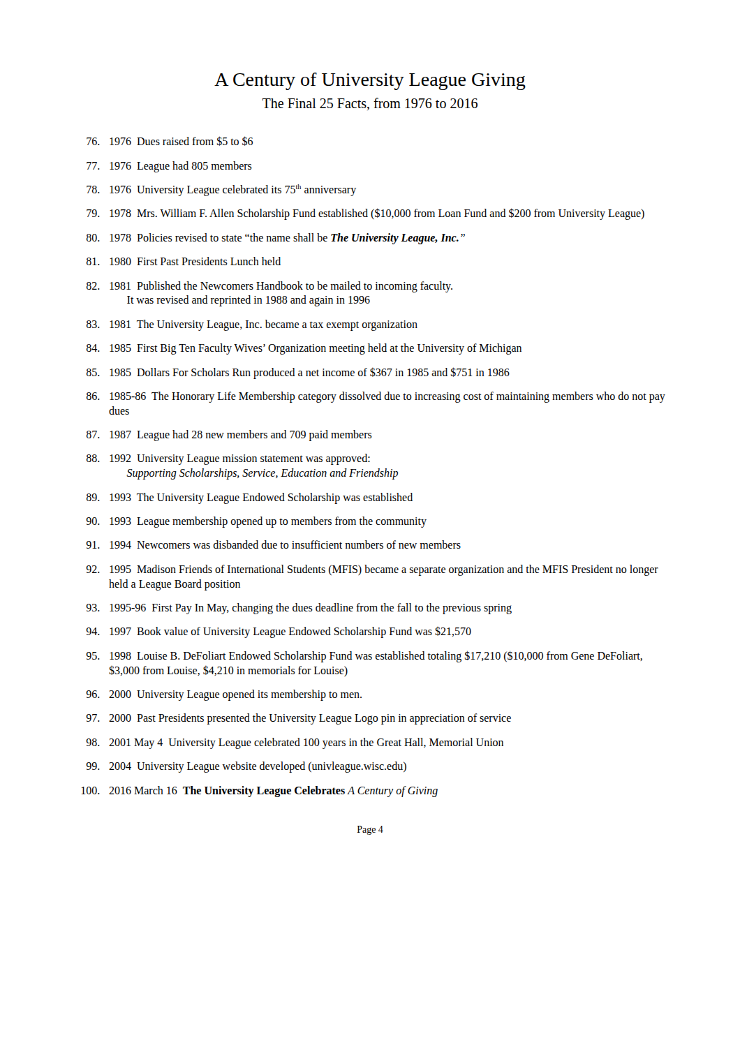A Century of University League Giving
The Final 25 Facts, from 1976 to 2016
1976 Dues raised from $5 to $6
1976 League had 805 members
1976 University League celebrated its 75th anniversary
1978 Mrs. William F. Allen Scholarship Fund established ($10,000 from Loan Fund and $200 from University League)
1978 Policies revised to state “the name shall be The University League, Inc.”
1980 First Past Presidents Lunch held
1981 Published the Newcomers Handbook to be mailed to incoming faculty. It was revised and reprinted in 1988 and again in 1996
1981 The University League, Inc. became a tax exempt organization
1985 First Big Ten Faculty Wives’ Organization meeting held at the University of Michigan
1985 Dollars For Scholars Run produced a net income of $367 in 1985 and $751 in 1986
1985-86 The Honorary Life Membership category dissolved due to increasing cost of maintaining members who do not pay dues
1987 League had 28 new members and 709 paid members
1992 University League mission statement was approved: Supporting Scholarships, Service, Education and Friendship
1993 The University League Endowed Scholarship was established
1993 League membership opened up to members from the community
1994 Newcomers was disbanded due to insufficient numbers of new members
1995 Madison Friends of International Students (MFIS) became a separate organization and the MFIS President no longer held a League Board position
1995-96 First Pay In May, changing the dues deadline from the fall to the previous spring
1997 Book value of University League Endowed Scholarship Fund was $21,570
1998 Louise B. DeFoliart Endowed Scholarship Fund was established totaling $17,210 ($10,000 from Gene DeFoliart, $3,000 from Louise, $4,210 in memorials for Louise)
2000 University League opened its membership to men.
2000 Past Presidents presented the University League Logo pin in appreciation of service
2001 May 4 University League celebrated 100 years in the Great Hall, Memorial Union
2004 University League website developed (univleague.wisc.edu)
2016 March 16 The University League Celebrates A Century of Giving
Page 4